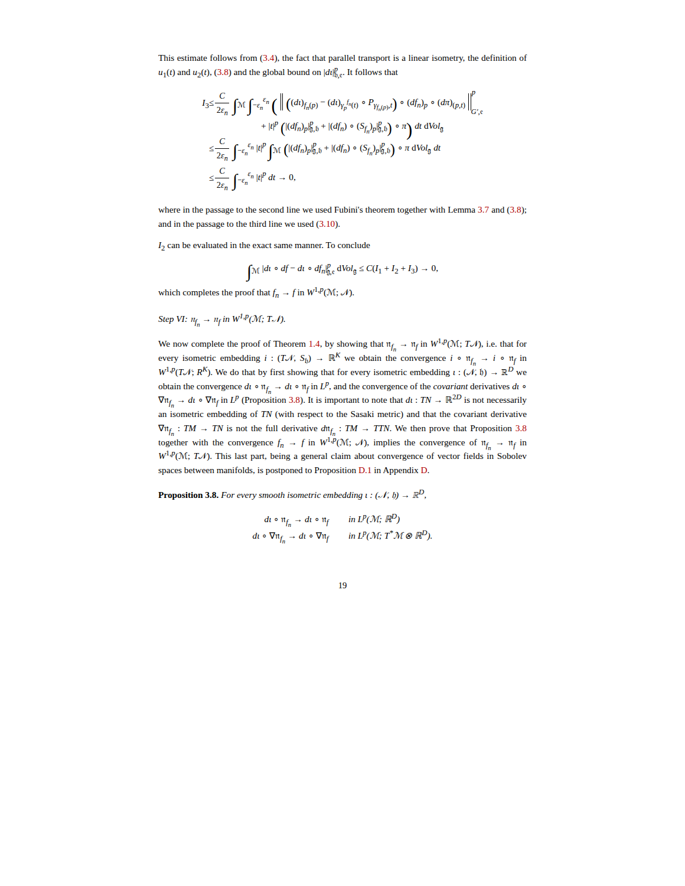This estimate follows from (3.4), the fact that parallel transport is a linear isometry, the definition of u1(t) and u2(t), (3.8) and the global bound on |dι|p𝔥,𝔢. It follows that
| I 3 | ≤ | C 2 ε n ∫ ℳ ∫ − ε n ε n ( ( ( dι ) f n ( p ) − ( dι ) γ p f n ( t ) ∘ P γ f n ( p ) , t ) ∘ ( df n ) p ∘ ( dπ ) ( p , t ) p G′ ,𝔢 |
| | | + / t / p ( /( df n ) p / p 𝔤,𝔥 + /( df n ) ∘ ( S f n ) p / p 𝔤,𝔥 ) ∘ π ) dt d Vol 𝔤 |
| | ≤ | C 2 ε n ∫ − ε n ε n / t / p ∫ ℳ ( /( df n ) p / p 𝔤,𝔥 + /( df n ) ∘ ( S f n ) p / p 𝔤,𝔥 ) ∘ π d Vol 𝔤 dt |
| | ≤ | C 2 ε n ∫ − ε n ε n / t / p dt → 0, |
where in the passage to the second line we used Fubini's theorem together with Lemma 3.7 and (3.8); and in the passage to the third line we used (3.10).
I2 can be evaluated in the exact same manner. To conclude
∫ℳ |dι ∘ df − dι ∘ dfn|p𝔤,𝔢 dVol𝔤 ≤ C(I1 + I2 + I3) → 0,
which completes the proof that fn → f in W1,p(ℳ; 𝒩).
Step VI: 𝔫fn → 𝔫f in W1,p(ℳ; T𝒩).
We now complete the proof of Theorem 1.4, by showing that 𝔫fn → 𝔫f in W1,p(ℳ; T𝒩), i.e. that for every isometric embedding i : (T𝒩, S𝔥) → ℝK we obtain the convergence i ∘ 𝔫fn → i ∘ 𝔫f in W1,p(T𝒩; RK). We do that by first showing that for every isometric embedding ι : (𝒩, 𝔥) → ℝD we obtain the convergence dι ∘ 𝔫fn → dι ∘ 𝔫f in Lp, and the convergence of the covariant derivatives dι ∘ ∇𝔫fn → dι ∘ ∇𝔫f in Lp (Proposition 3.8). It is important to note that dι : TN → ℝ2D is not necessarily an isometric embedding of TN (with respect to the Sasaki metric) and that the covariant derivative ∇𝔫fn : TM → TN is not the full derivative d𝔫fn : TM → TTN. We then prove that Proposition 3.8 together with the convergence fn → f in W1,p(ℳ; 𝒩), implies the convergence of 𝔫fn → 𝔫f in W1,p(ℳ; T𝒩). This last part, being a general claim about convergence of vector fields in Sobolev spaces between manifolds, is postponed to Proposition D.1 in Appendix D.
Proposition 3.8. For every smooth isometric embedding ι : (𝒩, 𝔥) → ℝD,
| dι ∘ 𝔫 f n → dι ∘ 𝔫 f | in L p (ℳ; ℝ D ) |
| dι ∘ ∇𝔫 f n → dι ∘ ∇𝔫 f | in L p (ℳ; T * ℳ ⊗ ℝ D ). |
19